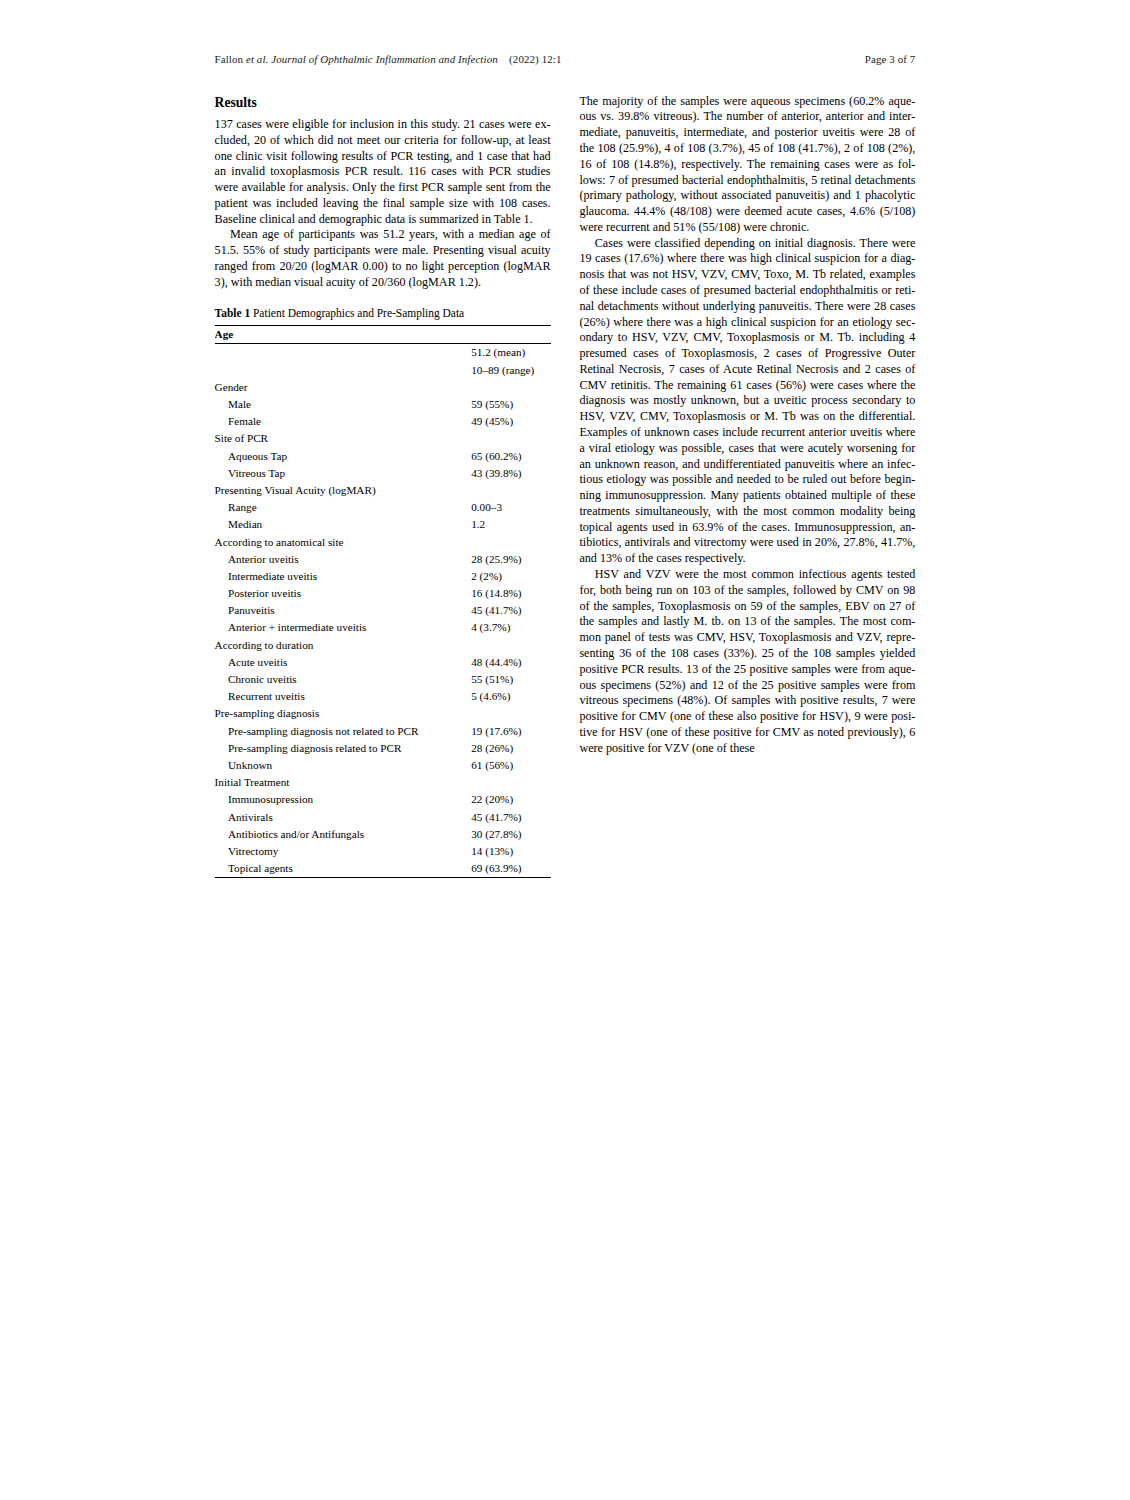Fallon et al. Journal of Ophthalmic Inflammation and Infection (2022) 12:1
Page 3 of 7
Results
137 cases were eligible for inclusion in this study. 21 cases were excluded, 20 of which did not meet our criteria for follow-up, at least one clinic visit following results of PCR testing, and 1 case that had an invalid toxoplasmosis PCR result. 116 cases with PCR studies were available for analysis. Only the first PCR sample sent from the patient was included leaving the final sample size with 108 cases. Baseline clinical and demographic data is summarized in Table 1.
Mean age of participants was 51.2 years, with a median age of 51.5. 55% of study participants were male. Presenting visual acuity ranged from 20/20 (logMAR 0.00) to no light perception (logMAR 3), with median visual acuity of 20/360 (logMAR 1.2).
Table 1 Patient Demographics and Pre-Sampling Data
Patient Demographics and Pre-Sampling Data
| Age |
| --- |
| | 51.2 (mean) |
| | 10–89 (range) |
| Gender | |
| Male | 59 (55%) |
| Female | 49 (45%) |
| Site of PCR | |
| Aqueous Tap | 65 (60.2%) |
| Vitreous Tap | 43 (39.8%) |
| Presenting Visual Acuity (logMAR) | |
| Range | 0.00–3 |
| Median | 1.2 |
| According to anatomical site | |
| Anterior uveitis | 28 (25.9%) |
| Intermediate uveitis | 2 (2%) |
| Posterior uveitis | 16 (14.8%) |
| Panuveitis | 45 (41.7%) |
| Anterior + intermediate uveitis | 4 (3.7%) |
| According to duration | |
| Acute uveitis | 48 (44.4%) |
| Chronic uveitis | 55 (51%) |
| Recurrent uveitis | 5 (4.6%) |
| Pre-sampling diagnosis | |
| Pre-sampling diagnosis not related to PCR | 19 (17.6%) |
| Pre-sampling diagnosis related to PCR | 28 (26%) |
| Unknown | 61 (56%) |
| Initial Treatment | |
| Immunosupression | 22 (20%) |
| Antivirals | 45 (41.7%) |
| Antibiotics and/or Antifungals | 30 (27.8%) |
| Vitrectomy | 14 (13%) |
| Topical agents | 69 (63.9%) |
The majority of the samples were aqueous specimens (60.2% aqueous vs. 39.8% vitreous). The number of anterior, anterior and intermediate, panuveitis, intermediate, and posterior uveitis were 28 of the 108 (25.9%), 4 of 108 (3.7%), 45 of 108 (41.7%), 2 of 108 (2%), 16 of 108 (14.8%), respectively. The remaining cases were as follows: 7 of presumed bacterial endophthalmitis, 5 retinal detachments (primary pathology, without associated panuveitis) and 1 phacolytic glaucoma. 44.4% (48/108) were deemed acute cases, 4.6% (5/108) were recurrent and 51% (55/108) were chronic.
Cases were classified depending on initial diagnosis. There were 19 cases (17.6%) where there was high clinical suspicion for a diagnosis that was not HSV, VZV, CMV, Toxo, M. Tb related, examples of these include cases of presumed bacterial endophthalmitis or retinal detachments without underlying panuveitis. There were 28 cases (26%) where there was a high clinical suspicion for an etiology secondary to HSV, VZV, CMV, Toxoplasmosis or M. Tb. including 4 presumed cases of Toxoplasmosis, 2 cases of Progressive Outer Retinal Necrosis, 7 cases of Acute Retinal Necrosis and 2 cases of CMV retinitis. The remaining 61 cases (56%) were cases where the diagnosis was mostly unknown, but a uveitic process secondary to HSV, VZV, CMV, Toxoplasmosis or M. Tb was on the differential. Examples of unknown cases include recurrent anterior uveitis where a viral etiology was possible, cases that were acutely worsening for an unknown reason, and undifferentiated panuveitis where an infectious etiology was possible and needed to be ruled out before beginning immunosuppression. Many patients obtained multiple of these treatments simultaneously, with the most common modality being topical agents used in 63.9% of the cases. Immunosuppression, antibiotics, antivirals and vitrectomy were used in 20%, 27.8%, 41.7%, and 13% of the cases respectively.
HSV and VZV were the most common infectious agents tested for, both being run on 103 of the samples, followed by CMV on 98 of the samples, Toxoplasmosis on 59 of the samples, EBV on 27 of the samples and lastly M. tb. on 13 of the samples. The most common panel of tests was CMV, HSV, Toxoplasmosis and VZV, representing 36 of the 108 cases (33%). 25 of the 108 samples yielded positive PCR results. 13 of the 25 positive samples were from aqueous specimens (52%) and 12 of the 25 positive samples were from vitreous specimens (48%). Of samples with positive results, 7 were positive for CMV (one of these also positive for HSV), 9 were positive for HSV (one of these positive for CMV as noted previously), 6 were positive for VZV (one of these